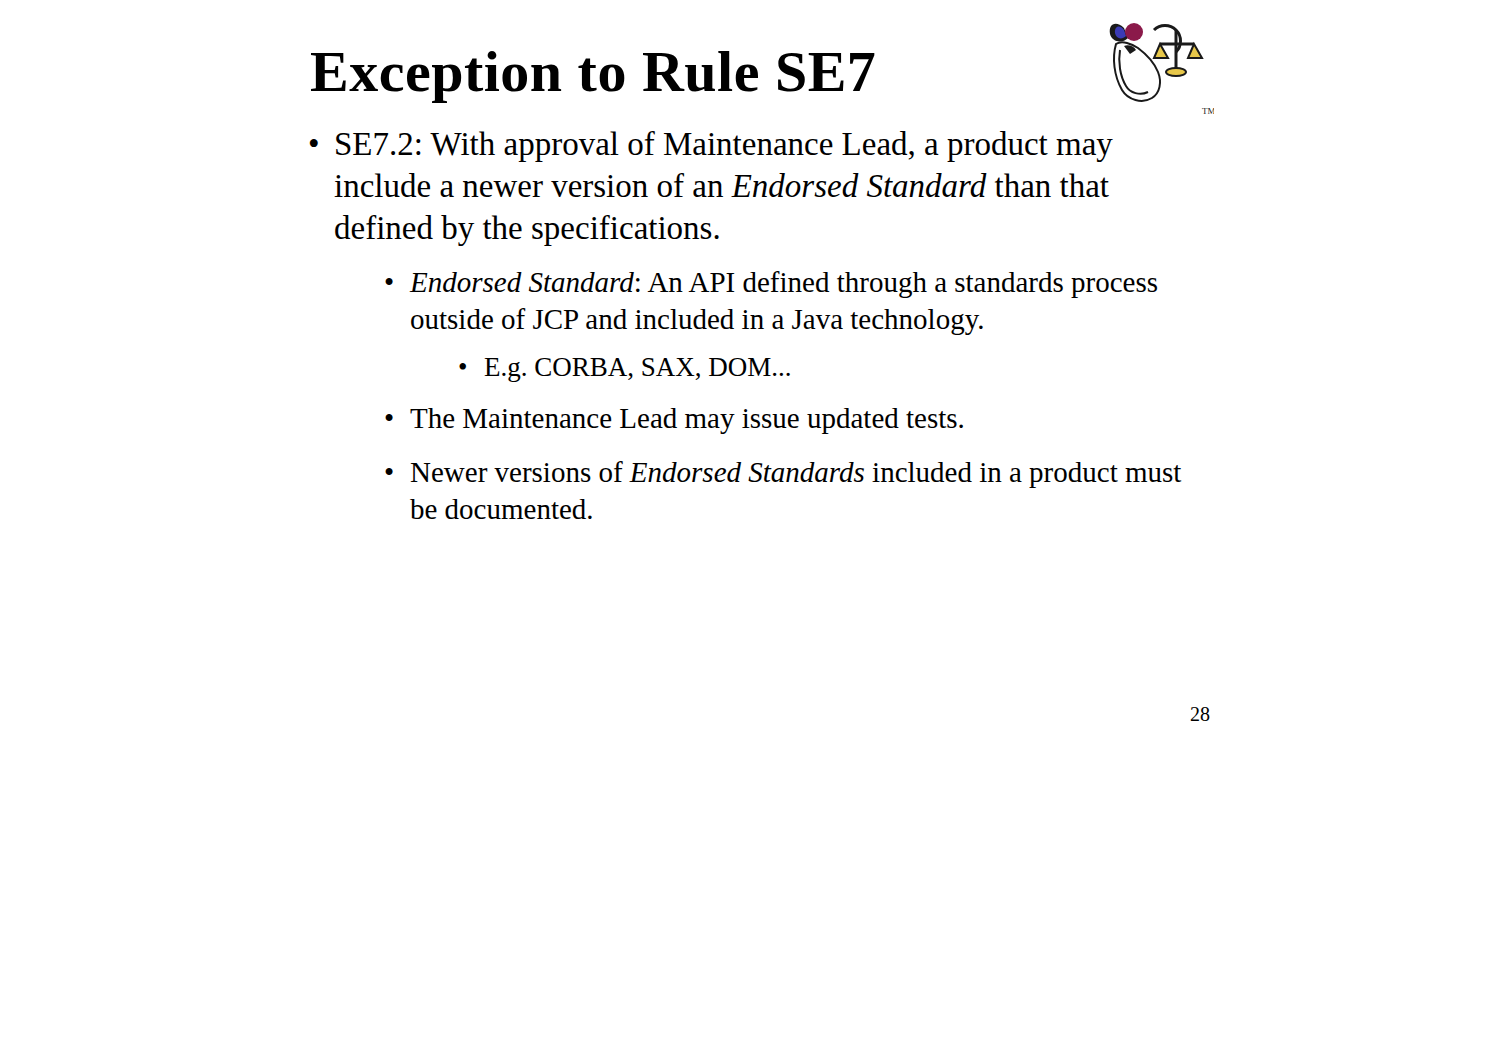TM
Exception to Rule SE7
SE7.2: With approval of Maintenance Lead, a product may include a newer version of an Endorsed Standard than that defined by the specifications.
Endorsed Standard: An API defined through a standards process outside of JCP and included in a Java technology.
E.g. CORBA, SAX, DOM...
The Maintenance Lead may issue updated tests.
Newer versions of Endorsed Standards included in a product must be documented.
28